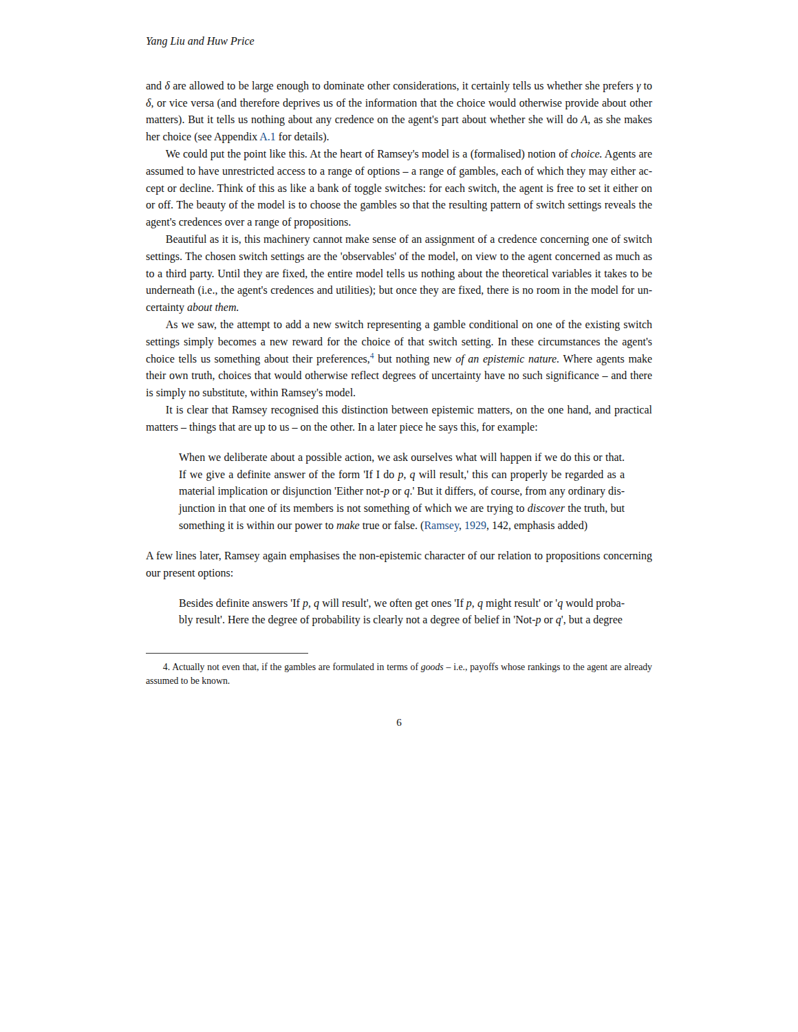Yang Liu and Huw Price
and δ are allowed to be large enough to dominate other considerations, it certainly tells us whether she prefers γ to δ, or vice versa (and therefore deprives us of the information that the choice would otherwise provide about other matters). But it tells us nothing about any credence on the agent's part about whether she will do A, as she makes her choice (see Appendix A.1 for details).
We could put the point like this. At the heart of Ramsey's model is a (formalised) notion of choice. Agents are assumed to have unrestricted access to a range of options – a range of gambles, each of which they may either accept or decline. Think of this as like a bank of toggle switches: for each switch, the agent is free to set it either on or off. The beauty of the model is to choose the gambles so that the resulting pattern of switch settings reveals the agent's credences over a range of propositions.
Beautiful as it is, this machinery cannot make sense of an assignment of a credence concerning one of switch settings. The chosen switch settings are the 'observables' of the model, on view to the agent concerned as much as to a third party. Until they are fixed, the entire model tells us nothing about the theoretical variables it takes to be underneath (i.e., the agent's credences and utilities); but once they are fixed, there is no room in the model for uncertainty about them.
As we saw, the attempt to add a new switch representing a gamble conditional on one of the existing switch settings simply becomes a new reward for the choice of that switch setting. In these circumstances the agent's choice tells us something about their preferences,4 but nothing new of an epistemic nature. Where agents make their own truth, choices that would otherwise reflect degrees of uncertainty have no such significance – and there is simply no substitute, within Ramsey's model.
It is clear that Ramsey recognised this distinction between epistemic matters, on the one hand, and practical matters – things that are up to us – on the other. In a later piece he says this, for example:
When we deliberate about a possible action, we ask ourselves what will happen if we do this or that. If we give a definite answer of the form 'If I do p, q will result,' this can properly be regarded as a material implication or disjunction 'Either not-p or q.' But it differs, of course, from any ordinary disjunction in that one of its members is not something of which we are trying to discover the truth, but something it is within our power to make true or false. (Ramsey, 1929, 142, emphasis added)
A few lines later, Ramsey again emphasises the non-epistemic character of our relation to propositions concerning our present options:
Besides definite answers 'If p, q will result', we often get ones 'If p, q might result' or 'q would probably result'. Here the degree of probability is clearly not a degree of belief in 'Not-p or q', but a degree
4. Actually not even that, if the gambles are formulated in terms of goods – i.e., payoffs whose rankings to the agent are already assumed to be known.
6